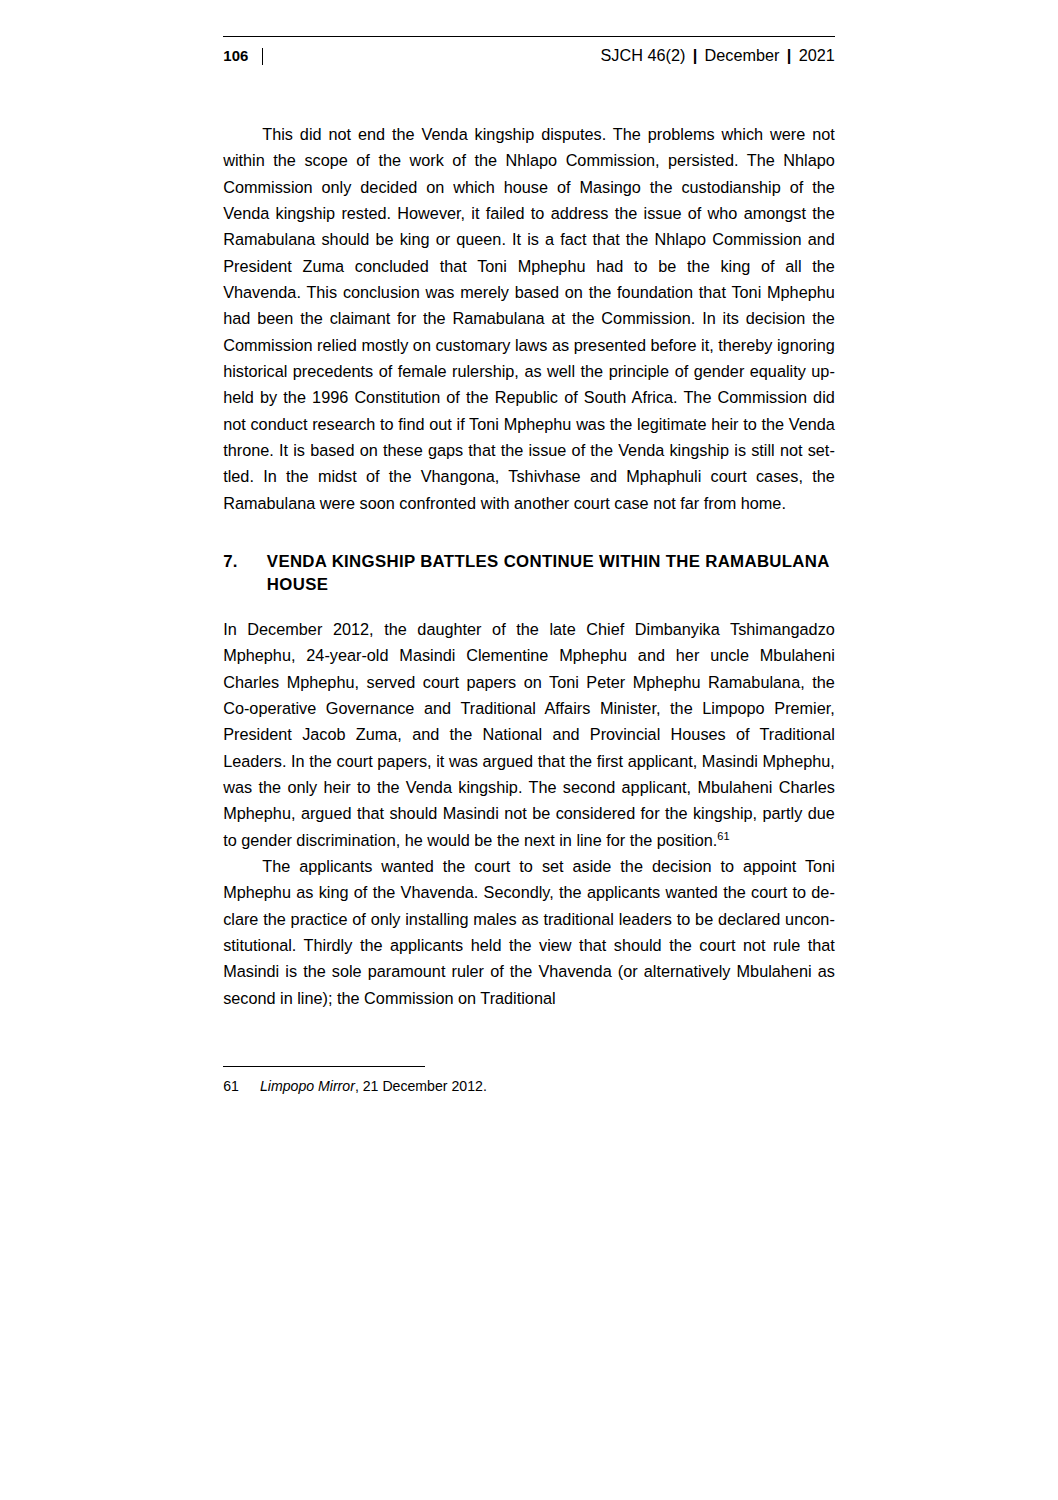106
SJCH 46(2)|December|2021
This did not end the Venda kingship disputes. The problems which were not within the scope of the work of the Nhlapo Commission, persisted. The Nhlapo Commission only decided on which house of Masingo the custodianship of the Venda kingship rested. However, it failed to address the issue of who amongst the Ramabulana should be king or queen. It is a fact that the Nhlapo Commission and President Zuma concluded that Toni Mphephu had to be the king of all the Vhavenda. This conclusion was merely based on the foundation that Toni Mphephu had been the claimant for the Ramabulana at the Commission. In its decision the Commission relied mostly on customary laws as presented before it, thereby ignoring historical precedents of female rulership, as well the principle of gender equality upheld by the 1996 Constitution of the Republic of South Africa. The Commission did not conduct research to find out if Toni Mphephu was the legitimate heir to the Venda throne. It is based on these gaps that the issue of the Venda kingship is still not settled. In the midst of the Vhangona, Tshivhase and Mphaphuli court cases, the Ramabulana were soon confronted with another court case not far from home.
7. Venda kingship battles continue within the Ramabulana house
In December 2012, the daughter of the late Chief Dimbanyika Tshimangadzo Mphephu, 24-year-old Masindi Clementine Mphephu and her uncle Mbulaheni Charles Mphephu, served court papers on Toni Peter Mphephu Ramabulana, the Co-operative Governance and Traditional Affairs Minister, the Limpopo Premier, President Jacob Zuma, and the National and Provincial Houses of Traditional Leaders. In the court papers, it was argued that the first applicant, Masindi Mphephu, was the only heir to the Venda kingship. The second applicant, Mbulaheni Charles Mphephu, argued that should Masindi not be considered for the kingship, partly due to gender discrimination, he would be the next in line for the position.61
The applicants wanted the court to set aside the decision to appoint Toni Mphephu as king of the Vhavenda. Secondly, the applicants wanted the court to declare the practice of only installing males as traditional leaders to be declared unconstitutional. Thirdly the applicants held the view that should the court not rule that Masindi is the sole paramount ruler of the Vhavenda (or alternatively Mbulaheni as second in line); the Commission on Traditional
61 Limpopo Mirror, 21 December 2012.